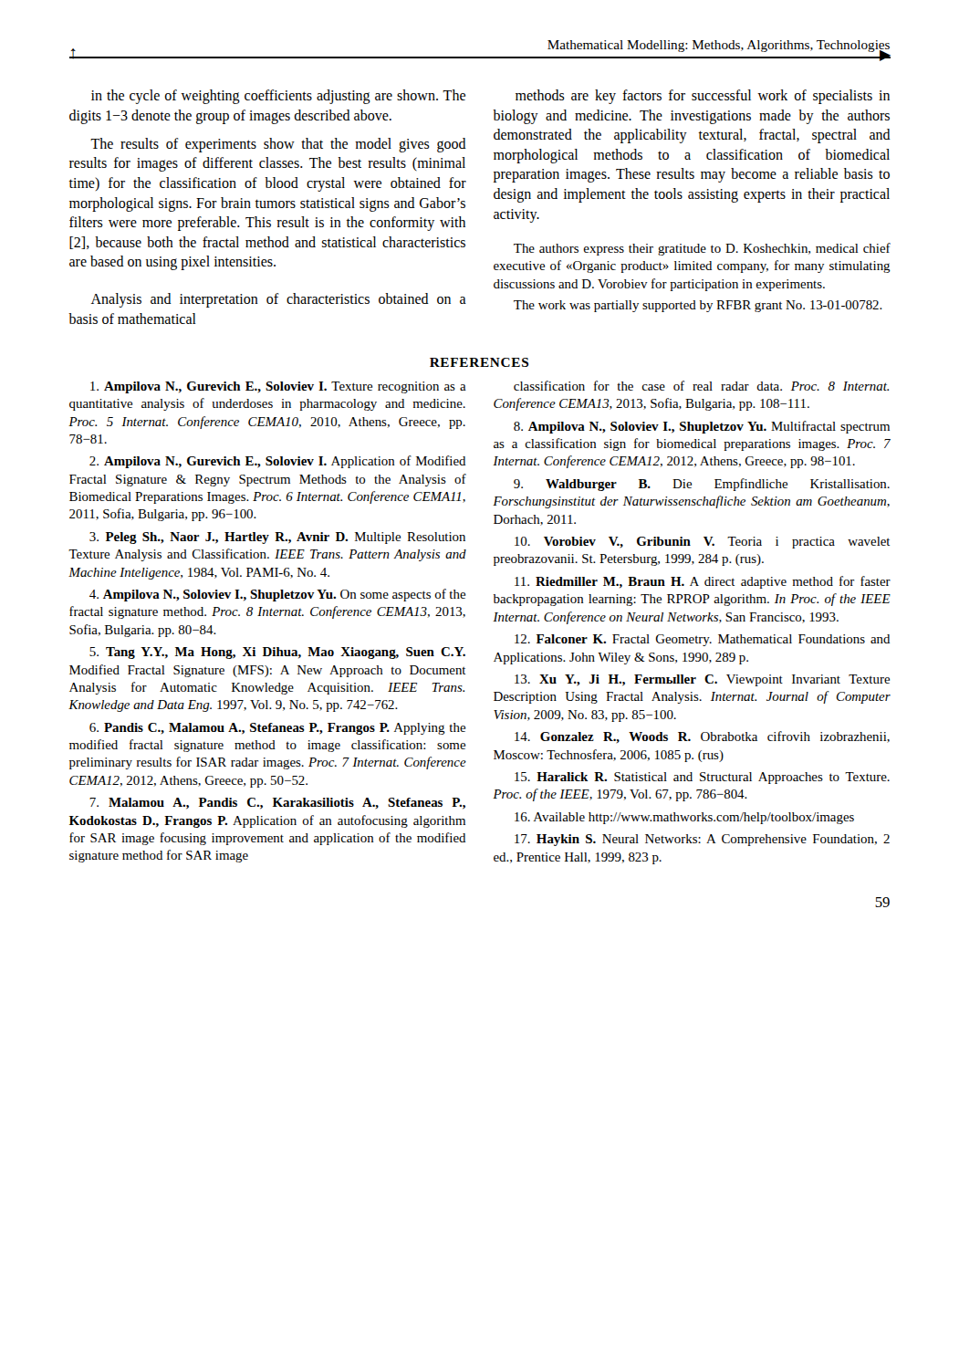Mathematical Modelling: Methods, Algorithms, Technologies
↑ ▶
in the cycle of weighting coefficients adjusting are shown. The digits 1−3 denote the group of images described above.
The results of experiments show that the model gives good results for images of different classes. The best results (minimal time) for the classification of blood crystal were obtained for morphological signs. For brain tumors statistical signs and Gabor’s filters were more preferable. This result is in the conformity with [2], because both the fractal method and statistical characteristics are based on using pixel intensities.
Analysis and interpretation of characteristics obtained on a basis of mathematical
methods are key factors for successful work of specialists in biology and medicine. The investigations made by the authors demonstrated the applicability textural, fractal, spectral and morphological methods to a classification of biomedical preparation images. These results may become a reliable basis to design and implement the tools assisting experts in their practical activity.
The authors express their gratitude to D. Koshechkin, medical chief executive of «Organic product» limited company, for many stimulating discussions and D. Vorobiev for participation in experiments.
The work was partially supported by RFBR grant No. 13-01-00782.
REFERENCES
1. Ampilova N., Gurevich E., Soloviev I. Texture recognition as a quantitative analysis of underdoses in pharmacology and medicine. Proc. 5 Internat. Conference CEMA10, 2010, Athens, Greece, pp. 78−81.
2. Ampilova N., Gurevich E., Soloviev I. Application of Modified Fractal Signature & Regny Spectrum Methods to the Analysis of Biomedical Preparations Images. Proc. 6 Internat. Conference CEMA11, 2011, Sofia, Bulgaria, pp. 96−100.
3. Peleg Sh., Naor J., Hartley R., Avnir D. Multiple Resolution Texture Analysis and Classification. IEEE Trans. Pattern Analysis and Machine Inteligence, 1984, Vol. PAMI-6, No. 4.
4. Ampilova N., Soloviev I., Shupletzov Yu. On some aspects of the fractal signature method. Proc. 8 Internat. Conference CEMA13, 2013, Sofia, Bulgaria. pp. 80−84.
5. Tang Y.Y., Ma Hong, Xi Dihua, Mao Xiaogang, Suen C.Y. Modified Fractal Signature (MFS): A New Approach to Document Analysis for Automatic Knowledge Acquisition. IEEE Trans. Knowledge and Data Eng. 1997, Vol. 9, No. 5, pp. 742−762.
6. Pandis C., Malamou A., Stefaneas P., Frangos P. Applying the modified fractal signature method to image classification: some preliminary results for ISAR radar images. Proc. 7 Internat. Conference CEMA12, 2012, Athens, Greece, pp. 50−52.
7. Malamou A., Pandis C., Karakasiliotis A., Stefaneas P., Kodokostas D., Frangos P. Application of an autofocusing algorithm for SAR image focusing improvement and application of the modified signature method for SAR image
classification for the case of real radar data. Proc. 8 Internat. Conference CEMA13, 2013, Sofia, Bulgaria, pp. 108−111.
8. Ampilova N., Soloviev I., Shupletzov Yu. Multifractal spectrum as a classification sign for biomedical preparations images. Proc. 7 Internat. Conference CEMA12, 2012, Athens, Greece, pp. 98−101.
9. Waldburger B. Die Empfindliche Kristallisation. Forschungsinstitut der Naturwissenschafliche Sektion am Goetheanum, Dorhach, 2011.
10. Vorobiev V., Gribunin V. Teoria i practica wavelet preobrazovanii. St. Petersburg, 1999, 284 p. (rus).
11. Riedmiller M., Braun H. A direct adaptive method for faster backpropagation learning: The RPROP algorithm. In Proc. of the IEEE Internat. Conference on Neural Networks, San Francisco, 1993.
12. Falconer K. Fractal Geometry. Mathematical Foundations and Applications. John Wiley & Sons, 1990, 289 p.
13. Xu Y., Ji H., Fermыller C. Viewpoint Invariant Texture Description Using Fractal Analysis. Internat. Journal of Computer Vision, 2009, No. 83, pp. 85−100.
14. Gonzalez R., Woods R. Obrabotka cifrovih izobrazhenii, Moscow: Technosfera, 2006, 1085 p. (rus)
15. Haralick R. Statistical and Structural Approaches to Texture. Proc. of the IEEE, 1979, Vol. 67, pp. 786−804.
16. Available http://www.mathworks.com/help/toolbox/images
17. Haykin S. Neural Networks: A Comprehensive Foundation, 2 ed., Prentice Hall, 1999, 823 p.
59